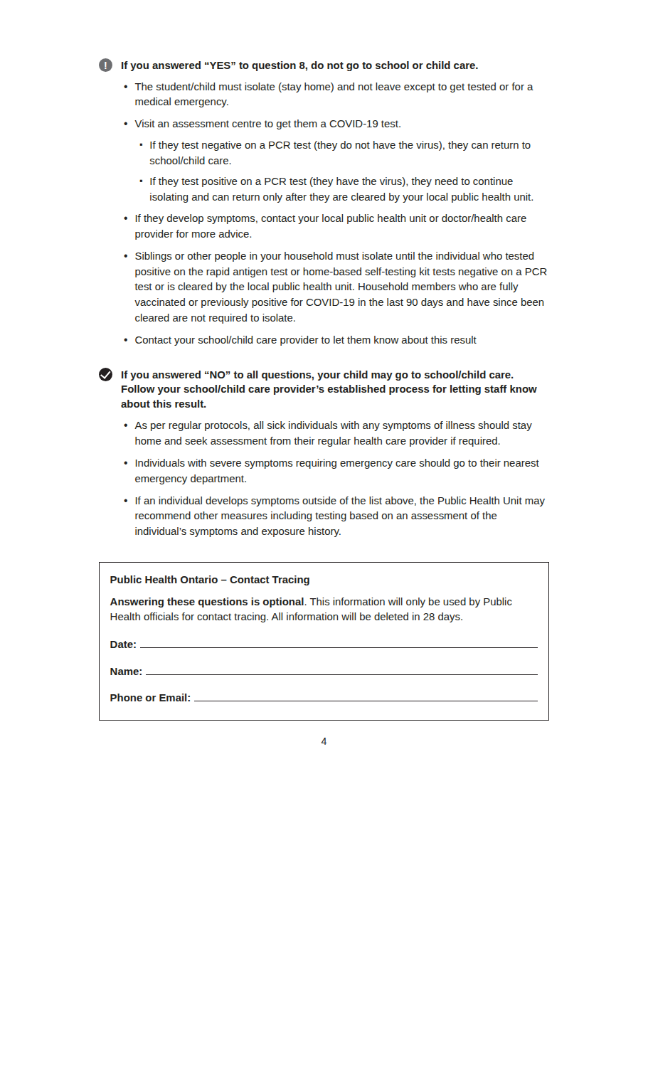!
If you answered “YES” to question 8, do not go to school or child care.
The student/child must isolate (stay home) and not leave except to get tested or for a medical emergency.
Visit an assessment centre to get them a COVID-19 test.
If they test negative on a PCR test (they do not have the virus), they can return to school/child care.
If they test positive on a PCR test (they have the virus), they need to continue isolating and can return only after they are cleared by your local public health unit.
If they develop symptoms, contact your local public health unit or doctor/health care provider for more advice.
Siblings or other people in your household must isolate until the individual who tested positive on the rapid antigen test or home-based self-testing kit tests negative on a PCR test or is cleared by the local public health unit. Household members who are fully vaccinated or previously positive for COVID-19 in the last 90 days and have since been cleared are not required to isolate.
Contact your school/child care provider to let them know about this result
If you answered “NO” to all questions, your child may go to school/child care. Follow your school/child care provider’s established process for letting staff know about this result.
As per regular protocols, all sick individuals with any symptoms of illness should stay home and seek assessment from their regular health care provider if required.
Individuals with severe symptoms requiring emergency care should go to their nearest emergency department.
If an individual develops symptoms outside of the list above, the Public Health Unit may recommend other measures including testing based on an assessment of the individual’s symptoms and exposure history.
Public Health Ontario – Contact Tracing
Answering these questions is optional. This information will only be used by Public Health officials for contact tracing. All information will be deleted in 28 days.
Date:
Name:
Phone or Email:
4